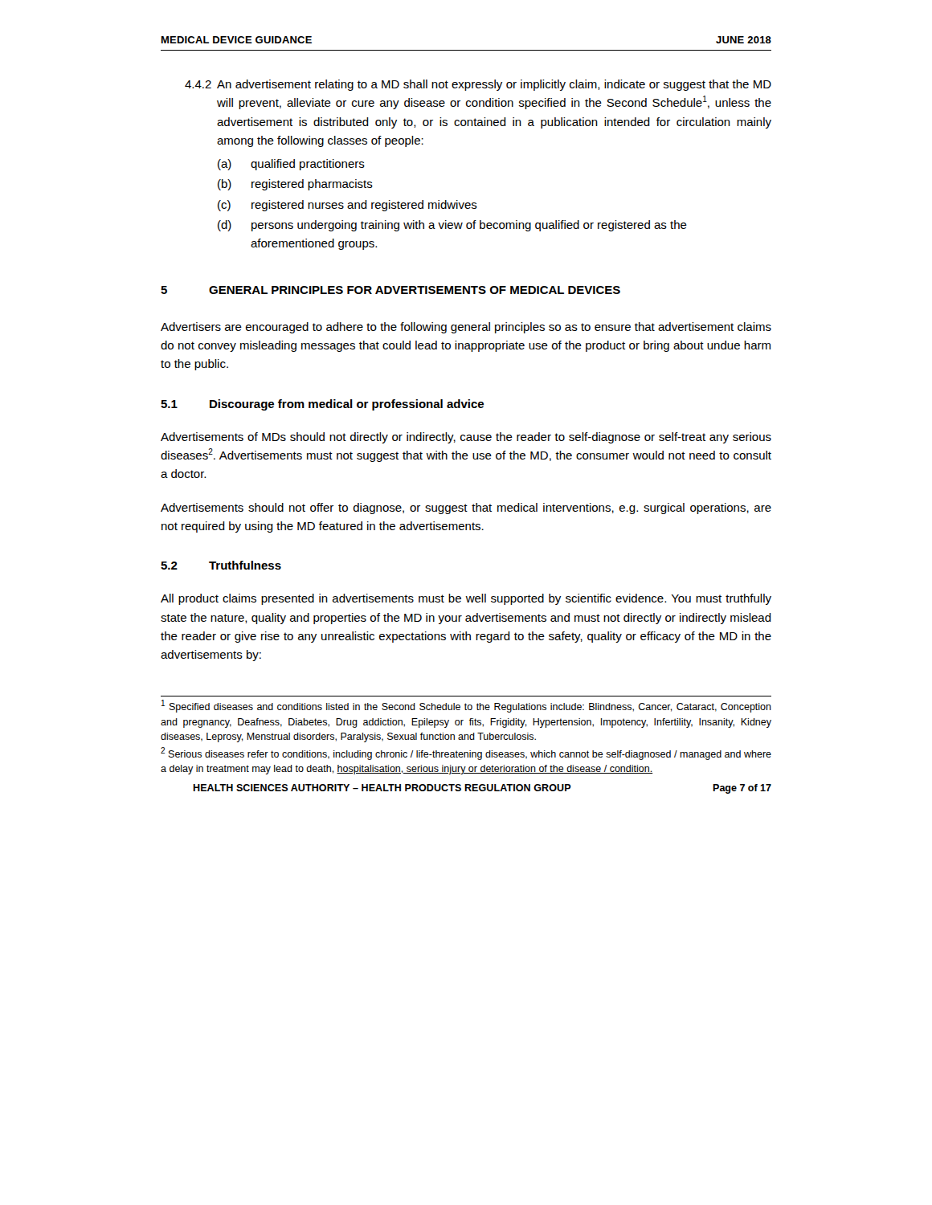MEDICAL DEVICE GUIDANCE
JUNE 2018
4.4.2
An advertisement relating to a MD shall not expressly or implicitly claim, indicate or suggest that the MD will prevent, alleviate or cure any disease or condition specified in the Second Schedule1, unless the advertisement is distributed only to, or is contained in a publication intended for circulation mainly among the following classes of people:
(a) qualified practitioners
(b) registered pharmacists
(c) registered nurses and registered midwives
(d) persons undergoing training with a view of becoming qualified or registered as the aforementioned groups.
5 GENERAL PRINCIPLES FOR ADVERTISEMENTS OF MEDICAL DEVICES
Advertisers are encouraged to adhere to the following general principles so as to ensure that advertisement claims do not convey misleading messages that could lead to inappropriate use of the product or bring about undue harm to the public.
5.1 Discourage from medical or professional advice
Advertisements of MDs should not directly or indirectly, cause the reader to self-diagnose or self-treat any serious diseases2. Advertisements must not suggest that with the use of the MD, the consumer would not need to consult a doctor.
Advertisements should not offer to diagnose, or suggest that medical interventions, e.g. surgical operations, are not required by using the MD featured in the advertisements.
5.2 Truthfulness
All product claims presented in advertisements must be well supported by scientific evidence. You must truthfully state the nature, quality and properties of the MD in your advertisements and must not directly or indirectly mislead the reader or give rise to any unrealistic expectations with regard to the safety, quality or efficacy of the MD in the advertisements by:
1 Specified diseases and conditions listed in the Second Schedule to the Regulations include: Blindness, Cancer, Cataract, Conception and pregnancy, Deafness, Diabetes, Drug addiction, Epilepsy or fits, Frigidity, Hypertension, Impotency, Infertility, Insanity, Kidney diseases, Leprosy, Menstrual disorders, Paralysis, Sexual function and Tuberculosis.
2 Serious diseases refer to conditions, including chronic / life-threatening diseases, which cannot be self-diagnosed / managed and where a delay in treatment may lead to death, hospitalisation, serious injury or deterioration of the disease / condition.
HEALTH SCIENCES AUTHORITY – HEALTH PRODUCTS REGULATION GROUP
Page 7 of 17